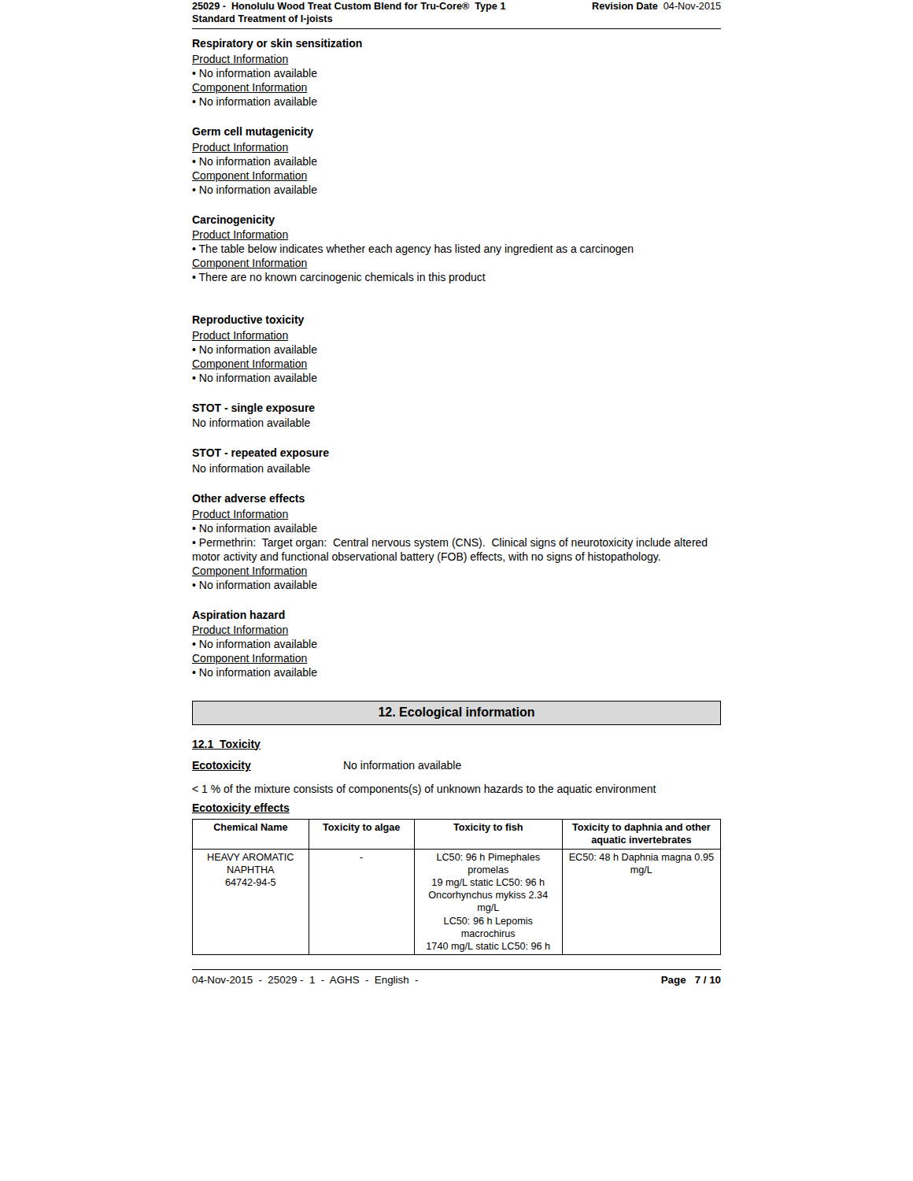25029 - Honolulu Wood Treat Custom Blend for Tru-Core® Type 1
Standard Treatment of I-joists
Revision Date 04-Nov-2015
Respiratory or skin sensitization
Product Information
• No information available
Component Information
• No information available
Germ cell mutagenicity
Product Information
• No information available
Component Information
• No information available
Carcinogenicity
Product Information
• The table below indicates whether each agency has listed any ingredient as a carcinogen
Component Information
• There are no known carcinogenic chemicals in this product
Reproductive toxicity
Product Information
• No information available
Component Information
• No information available
STOT - single exposure
No information available
STOT - repeated exposure
No information available
Other adverse effects
Product Information
• No information available
• Permethrin: Target organ: Central nervous system (CNS). Clinical signs of neurotoxicity include altered motor activity and functional observational battery (FOB) effects, with no signs of histopathology.
Component Information
• No information available
Aspiration hazard
Product Information
• No information available
Component Information
• No information available
12. Ecological information
12.1 Toxicity
Ecotoxicity
No information available
< 1 % of the mixture consists of components(s) of unknown hazards to the aquatic environment
Ecotoxicity effects
| Chemical Name | Toxicity to algae | Toxicity to fish | Toxicity to daphnia and other aquatic invertebrates |
| --- | --- | --- | --- |
| HEAVY AROMATIC NAPHTHA 64742-94-5 | - | LC50: 96 h Pimephales promelas 19 mg/L static LC50: 96 h Oncorhynchus mykiss 2.34 mg/L LC50: 96 h Lepomis macrochirus 1740 mg/L static LC50: 96 h | EC50: 48 h Daphnia magna 0.95 mg/L |
04-Nov-2015 - 25029 - 1 - AGHS - English -
Page 7 / 10